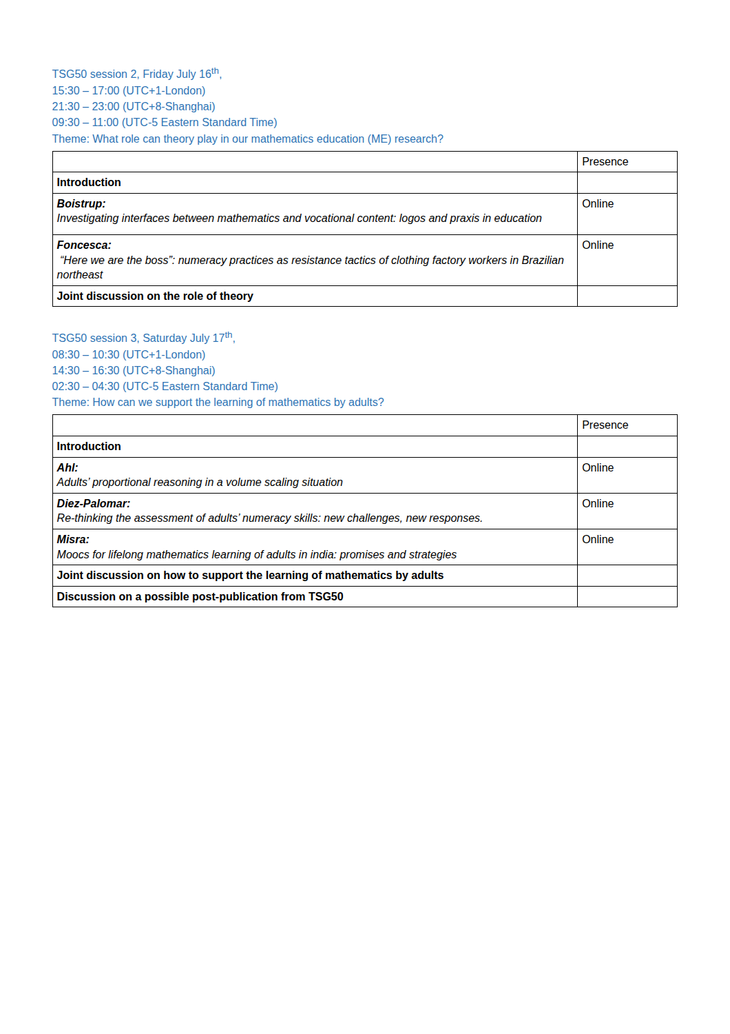TSG50 session 2, Friday July 16th,
15:30 – 17:00 (UTC+1-London)
21:30 – 23:00 (UTC+8-Shanghai)
09:30 – 11:00 (UTC-5 Eastern Standard Time)
Theme: What role can theory play in our mathematics education (ME) research?
| | Presence |
| Introduction | |
| Boistrup: Investigating interfaces between mathematics and vocational content: logos and praxis in education | Online |
| Foncesca: “Here we are the boss”: numeracy practices as resistance tactics of clothing factory workers in Brazilian northeast | Online |
| Joint discussion on the role of theory | |
TSG50 session 3, Saturday July 17th,
08:30 – 10:30 (UTC+1-London)
14:30 – 16:30 (UTC+8-Shanghai)
02:30 – 04:30 (UTC-5 Eastern Standard Time)
Theme: How can we support the learning of mathematics by adults?
| | Presence |
| Introduction | |
| Ahl: Adults’ proportional reasoning in a volume scaling situation | Online |
| Diez-Palomar: Re-thinking the assessment of adults’ numeracy skills: new challenges, new responses. | Online |
| Misra: Moocs for lifelong mathematics learning of adults in india: promises and strategies | Online |
| Joint discussion on how to support the learning of mathematics by adults | |
| Discussion on a possible post-publication from TSG50 | |